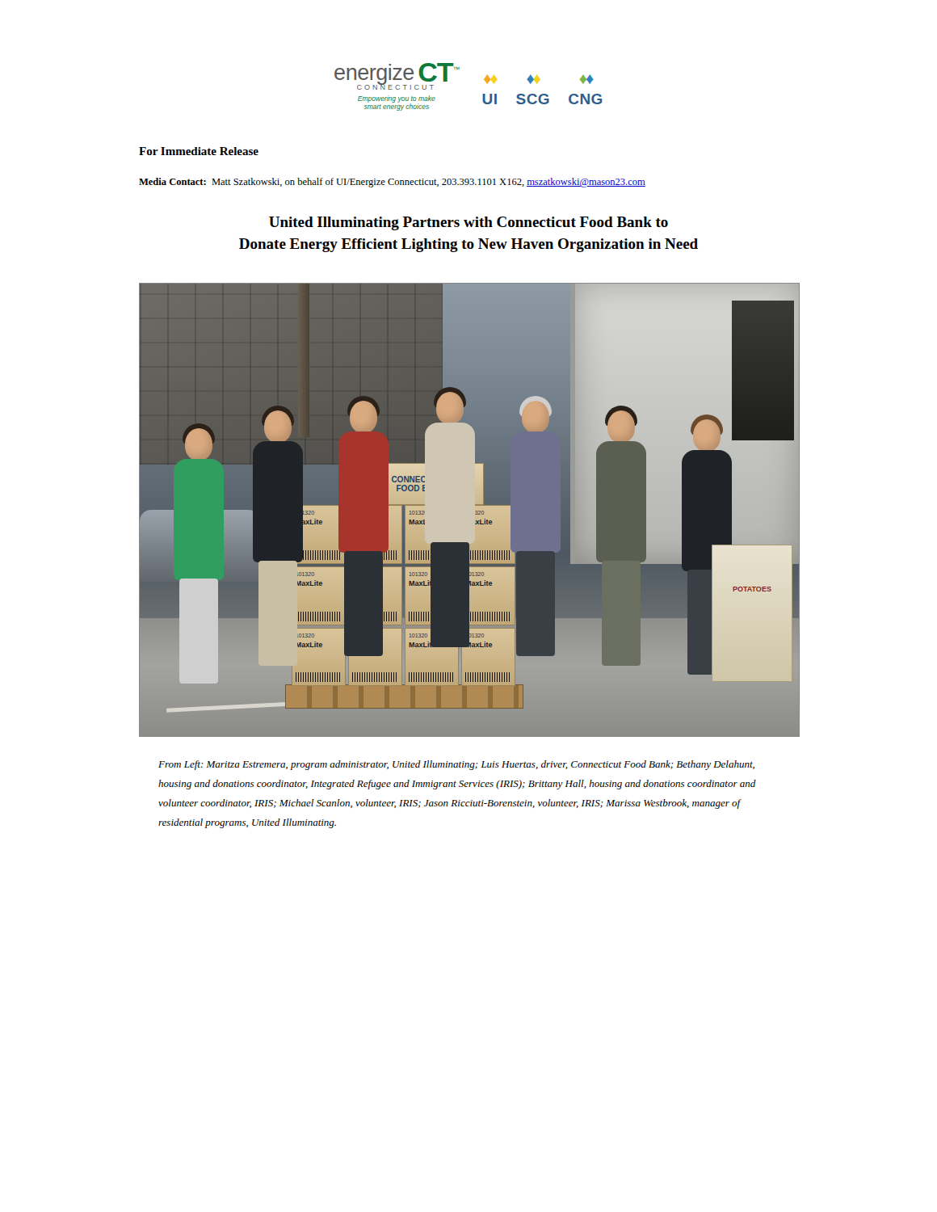energize CT™
CONNECTICUT
Empowering you to make
smart energy choices
♦♦
UI
♦♦
SCG
♦♦
CNG
For Immediate Release
Media Contact: Matt Szatkowski, on behalf of UI/Energize Connecticut, 203.393.1101 X162, mszatkowski@mason23.com
United Illuminating Partners with Connecticut Food Bank to
Donate Energy Efficient Lighting to New Haven Organization in Need
CONNECTICUT
FOOD BANK
POTATOES
From Left: Maritza Estremera, program administrator, United Illuminating; Luis Huertas, driver, Connecticut Food Bank; Bethany Delahunt, housing and donations coordinator, Integrated Refugee and Immigrant Services (IRIS); Brittany Hall, housing and donations coordinator and volunteer coordinator, IRIS; Michael Scanlon, volunteer, IRIS; Jason Ricciuti-Borenstein, volunteer, IRIS; Marissa Westbrook, manager of residential programs, United Illuminating.